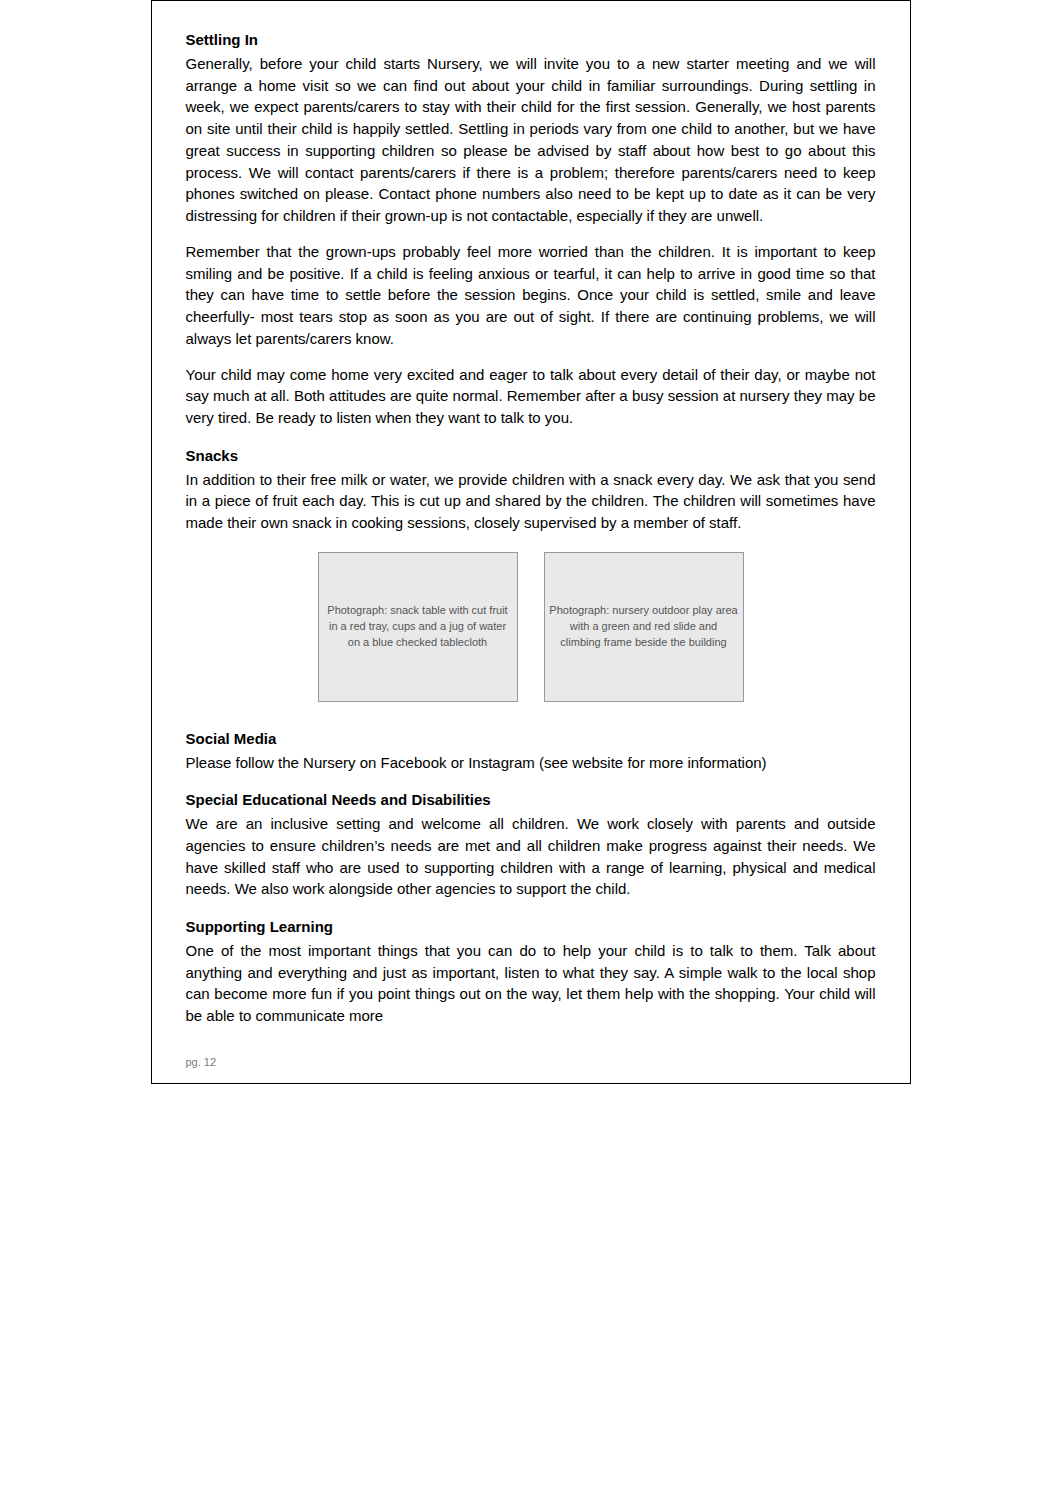Settling In
Generally, before your child starts Nursery, we will invite you to a new starter meeting and we will arrange a home visit so we can find out about your child in familiar surroundings. During settling in week, we expect parents/carers to stay with their child for the first session. Generally, we host parents on site until their child is happily settled. Settling in periods vary from one child to another, but we have great success in supporting children so please be advised by staff about how best to go about this process. We will contact parents/carers if there is a problem; therefore parents/carers need to keep phones switched on please. Contact phone numbers also need to be kept up to date as it can be very distressing for children if their grown-up is not contactable, especially if they are unwell.
Remember that the grown-ups probably feel more worried than the children. It is important to keep smiling and be positive. If a child is feeling anxious or tearful, it can help to arrive in good time so that they can have time to settle before the session begins. Once your child is settled, smile and leave cheerfully- most tears stop as soon as you are out of sight. If there are continuing problems, we will always let parents/carers know.
Your child may come home very excited and eager to talk about every detail of their day, or maybe not say much at all. Both attitudes are quite normal. Remember after a busy session at nursery they may be very tired. Be ready to listen when they want to talk to you.
Snacks
In addition to their free milk or water, we provide children with a snack every day. We ask that you send in a piece of fruit each day. This is cut up and shared by the children. The children will sometimes have made their own snack in cooking sessions, closely supervised by a member of staff.
Photograph: snack table with cut fruit in a red tray, cups and a jug of water on a blue checked tablecloth
Photograph: nursery outdoor play area with a green and red slide and climbing frame beside the building
Social Media
Please follow the Nursery on Facebook or Instagram (see website for more information)
Special Educational Needs and Disabilities
We are an inclusive setting and welcome all children. We work closely with parents and outside agencies to ensure children’s needs are met and all children make progress against their needs. We have skilled staff who are used to supporting children with a range of learning, physical and medical needs. We also work alongside other agencies to support the child.
Supporting Learning
One of the most important things that you can do to help your child is to talk to them. Talk about anything and everything and just as important, listen to what they say. A simple walk to the local shop can become more fun if you point things out on the way, let them help with the shopping. Your child will be able to communicate more
pg. 12